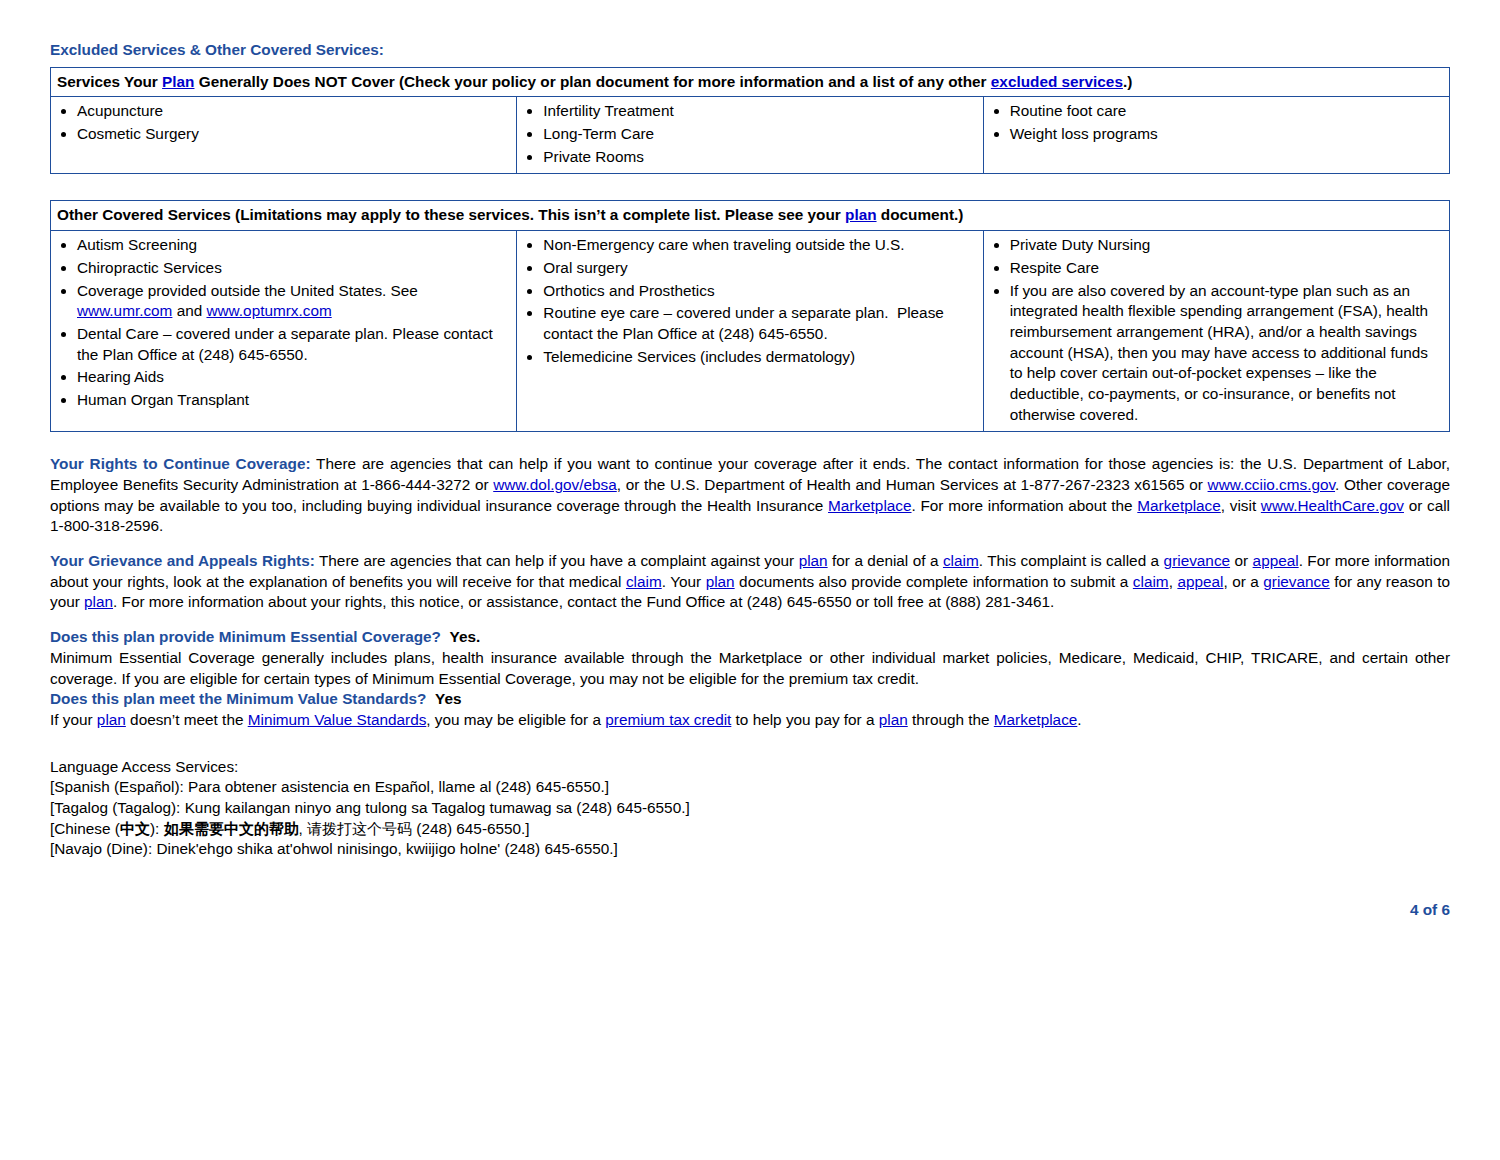Excluded Services & Other Covered Services:
| Services Your Plan Generally Does NOT Cover (Check your policy or plan document for more information and a list of any other excluded services .) |
| --- |
| Acupuncture Cosmetic Surgery | Infertility Treatment Long-Term Care Private Rooms | Routine foot care Weight loss programs |
| Other Covered Services (Limitations may apply to these services. This isn’t a complete list. Please see your plan document.) |
| --- |
| Autism Screening Chiropractic Services Coverage provided outside the United States. See www.umr.com and www.optumrx.com Dental Care – covered under a separate plan. Please contact the Plan Office at (248) 645-6550. Hearing Aids Human Organ Transplant | Non-Emergency care when traveling outside the U.S. Oral surgery Orthotics and Prosthetics Routine eye care – covered under a separate plan. Please contact the Plan Office at (248) 645-6550. Telemedicine Services (includes dermatology) | Private Duty Nursing Respite Care If you are also covered by an account-type plan such as an integrated health flexible spending arrangement (FSA), health reimbursement arrangement (HRA), and/or a health savings account (HSA), then you may have access to additional funds to help cover certain out-of-pocket expenses – like the deductible, co-payments, or co-insurance, or benefits not otherwise covered. |
Your Rights to Continue Coverage: There are agencies that can help if you want to continue your coverage after it ends. The contact information for those agencies is: the U.S. Department of Labor, Employee Benefits Security Administration at 1-866-444-3272 or www.dol.gov/ebsa, or the U.S. Department of Health and Human Services at 1-877-267-2323 x61565 or www.cciio.cms.gov. Other coverage options may be available to you too, including buying individual insurance coverage through the Health Insurance Marketplace. For more information about the Marketplace, visit www.HealthCare.gov or call 1-800-318-2596.
Your Grievance and Appeals Rights: There are agencies that can help if you have a complaint against your plan for a denial of a claim. This complaint is called a grievance or appeal. For more information about your rights, look at the explanation of benefits you will receive for that medical claim. Your plan documents also provide complete information to submit a claim, appeal, or a grievance for any reason to your plan. For more information about your rights, this notice, or assistance, contact the Fund Office at (248) 645-6550 or toll free at (888) 281-3461.
Does this plan provide Minimum Essential Coverage? Yes.
Minimum Essential Coverage generally includes plans, health insurance available through the Marketplace or other individual market policies, Medicare, Medicaid, CHIP, TRICARE, and certain other coverage. If you are eligible for certain types of Minimum Essential Coverage, you may not be eligible for the premium tax credit.
Does this plan meet the Minimum Value Standards? Yes
If your plan doesn’t meet the Minimum Value Standards, you may be eligible for a premium tax credit to help you pay for a plan through the Marketplace.
Language Access Services:
[Spanish (Español): Para obtener asistencia en Español, llame al (248) 645-6550.]
[Tagalog (Tagalog): Kung kailangan ninyo ang tulong sa Tagalog tumawag sa (248) 645-6550.]
[Chinese (中文): 如果需要中文的帮助, 请拨打这个号码 (248) 645-6550.]
[Navajo (Dine): Dinek'ehgo shika at'ohwol ninisingo, kwiijigo holne' (248) 645-6550.]
4 of 6